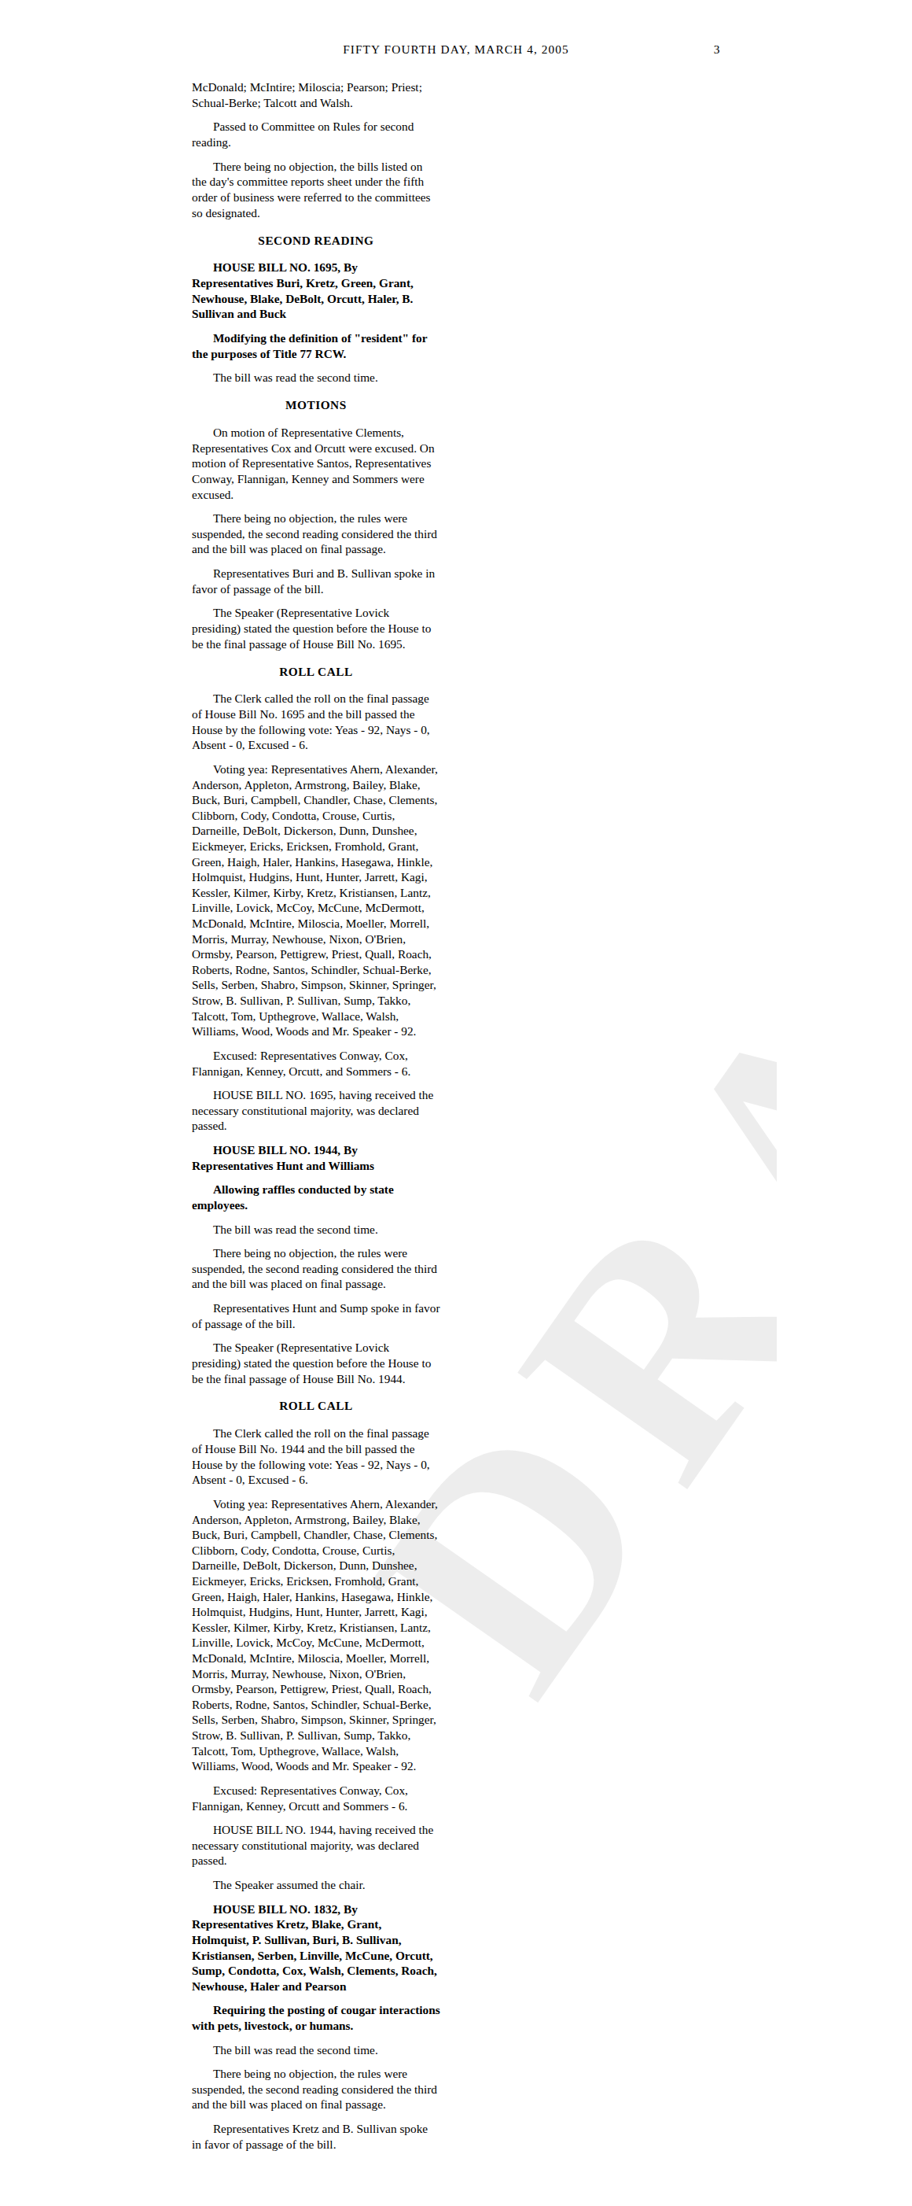DRAFT
FIFTY FOURTH DAY, MARCH 4, 2005
3
McDonald; McIntire; Miloscia; Pearson; Priest; Schual-Berke; Talcott and Walsh.
Passed to Committee on Rules for second reading.
There being no objection, the bills listed on the day's committee reports sheet under the fifth order of business were referred to the committees so designated.
SECOND READING
HOUSE BILL NO. 1695, By Representatives Buri, Kretz, Green, Grant, Newhouse, Blake, DeBolt, Orcutt, Haler, B. Sullivan and Buck
Modifying the definition of "resident" for the purposes of Title 77 RCW.
The bill was read the second time.
MOTIONS
On motion of Representative Clements, Representatives Cox and Orcutt were excused. On motion of Representative Santos, Representatives Conway, Flannigan, Kenney and Sommers were excused.
There being no objection, the rules were suspended, the second reading considered the third and the bill was placed on final passage.
Representatives Buri and B. Sullivan spoke in favor of passage of the bill.
The Speaker (Representative Lovick presiding) stated the question before the House to be the final passage of House Bill No. 1695.
ROLL CALL
The Clerk called the roll on the final passage of House Bill No. 1695 and the bill passed the House by the following vote: Yeas - 92, Nays - 0, Absent - 0, Excused - 6.
Voting yea: Representatives Ahern, Alexander, Anderson, Appleton, Armstrong, Bailey, Blake, Buck, Buri, Campbell, Chandler, Chase, Clements, Clibborn, Cody, Condotta, Crouse, Curtis, Darneille, DeBolt, Dickerson, Dunn, Dunshee, Eickmeyer, Ericks, Ericksen, Fromhold, Grant, Green, Haigh, Haler, Hankins, Hasegawa, Hinkle, Holmquist, Hudgins, Hunt, Hunter, Jarrett, Kagi, Kessler, Kilmer, Kirby, Kretz, Kristiansen, Lantz, Linville, Lovick, McCoy, McCune, McDermott, McDonald, McIntire, Miloscia, Moeller, Morrell, Morris, Murray, Newhouse, Nixon, O'Brien, Ormsby, Pearson, Pettigrew, Priest, Quall, Roach, Roberts, Rodne, Santos, Schindler, Schual-Berke, Sells, Serben, Shabro, Simpson, Skinner, Springer, Strow, B. Sullivan, P. Sullivan, Sump, Takko, Talcott, Tom, Upthegrove, Wallace, Walsh, Williams, Wood, Woods and Mr. Speaker - 92.
Excused: Representatives Conway, Cox, Flannigan, Kenney, Orcutt, and Sommers - 6.
HOUSE BILL NO. 1695, having received the necessary constitutional majority, was declared passed.
HOUSE BILL NO. 1944, By Representatives Hunt and Williams
Allowing raffles conducted by state employees.
The bill was read the second time.
There being no objection, the rules were suspended, the second reading considered the third and the bill was placed on final passage.
Representatives Hunt and Sump spoke in favor of passage of the bill.
The Speaker (Representative Lovick presiding) stated the question before the House to be the final passage of House Bill No. 1944.
ROLL CALL
The Clerk called the roll on the final passage of House Bill No. 1944 and the bill passed the House by the following vote: Yeas - 92, Nays - 0, Absent - 0, Excused - 6.
Voting yea: Representatives Ahern, Alexander, Anderson, Appleton, Armstrong, Bailey, Blake, Buck, Buri, Campbell, Chandler, Chase, Clements, Clibborn, Cody, Condotta, Crouse, Curtis, Darneille, DeBolt, Dickerson, Dunn, Dunshee, Eickmeyer, Ericks, Ericksen, Fromhold, Grant, Green, Haigh, Haler, Hankins, Hasegawa, Hinkle, Holmquist, Hudgins, Hunt, Hunter, Jarrett, Kagi, Kessler, Kilmer, Kirby, Kretz, Kristiansen, Lantz, Linville, Lovick, McCoy, McCune, McDermott, McDonald, McIntire, Miloscia, Moeller, Morrell, Morris, Murray, Newhouse, Nixon, O'Brien, Ormsby, Pearson, Pettigrew, Priest, Quall, Roach, Roberts, Rodne, Santos, Schindler, Schual-Berke, Sells, Serben, Shabro, Simpson, Skinner, Springer, Strow, B. Sullivan, P. Sullivan, Sump, Takko, Talcott, Tom, Upthegrove, Wallace, Walsh, Williams, Wood, Woods and Mr. Speaker - 92.
Excused: Representatives Conway, Cox, Flannigan, Kenney, Orcutt and Sommers - 6.
HOUSE BILL NO. 1944, having received the necessary constitutional majority, was declared passed.
The Speaker assumed the chair.
HOUSE BILL NO. 1832, By Representatives Kretz, Blake, Grant, Holmquist, P. Sullivan, Buri, B. Sullivan, Kristiansen, Serben, Linville, McCune, Orcutt, Sump, Condotta, Cox, Walsh, Clements, Roach, Newhouse, Haler and Pearson
Requiring the posting of cougar interactions with pets, livestock, or humans.
The bill was read the second time.
There being no objection, the rules were suspended, the second reading considered the third and the bill was placed on final passage.
Representatives Kretz and B. Sullivan spoke in favor of passage of the bill.